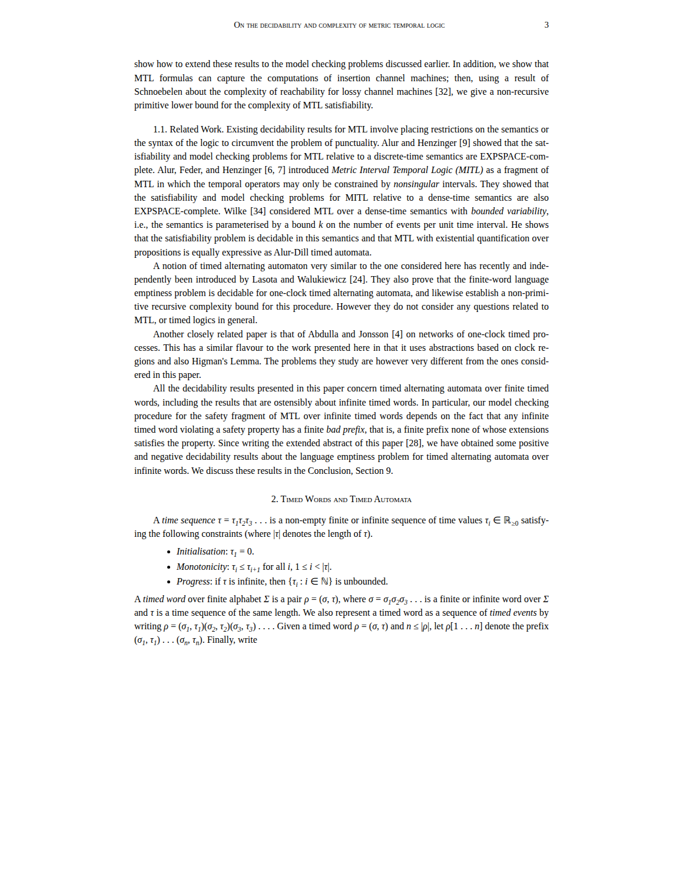On the decidability and complexity of metric temporal logic 3
show how to extend these results to the model checking problems discussed earlier. In addition, we show that MTL formulas can capture the computations of insertion channel machines; then, using a result of Schnoebelen about the complexity of reachability for lossy channel machines [32], we give a non-recursive primitive lower bound for the complexity of MTL satisfiability.
1.1. Related Work. Existing decidability results for MTL involve placing restrictions on the semantics or the syntax of the logic to circumvent the problem of punctuality. Alur and Henzinger [9] showed that the satisfiability and model checking problems for MTL relative to a discrete-time semantics are EXPSPACE-complete. Alur, Feder, and Henzinger [6, 7] introduced Metric Interval Temporal Logic (MITL) as a fragment of MTL in which the temporal operators may only be constrained by nonsingular intervals. They showed that the satisfiability and model checking problems for MITL relative to a dense-time semantics are also EXPSPACE-complete. Wilke [34] considered MTL over a dense-time semantics with bounded variability, i.e., the semantics is parameterised by a bound k on the number of events per unit time interval. He shows that the satisfiability problem is decidable in this semantics and that MTL with existential quantification over propositions is equally expressive as Alur-Dill timed automata.
A notion of timed alternating automaton very similar to the one considered here has recently and independently been introduced by Lasota and Walukiewicz [24]. They also prove that the finite-word language emptiness problem is decidable for one-clock timed alternating automata, and likewise establish a non-primitive recursive complexity bound for this procedure. However they do not consider any questions related to MTL, or timed logics in general.
Another closely related paper is that of Abdulla and Jonsson [4] on networks of one-clock timed processes. This has a similar flavour to the work presented here in that it uses abstractions based on clock regions and also Higman's Lemma. The problems they study are however very different from the ones considered in this paper.
All the decidability results presented in this paper concern timed alternating automata over finite timed words, including the results that are ostensibly about infinite timed words. In particular, our model checking procedure for the safety fragment of MTL over infinite timed words depends on the fact that any infinite timed word violating a safety property has a finite bad prefix, that is, a finite prefix none of whose extensions satisfies the property. Since writing the extended abstract of this paper [28], we have obtained some positive and negative decidability results about the language emptiness problem for timed alternating automata over infinite words. We discuss these results in the Conclusion, Section 9.
2. Timed Words and Timed Automata
A time sequence τ = τ1τ2τ3 . . . is a non-empty finite or infinite sequence of time values τi ∈ ℝ≥0 satisfying the following constraints (where |τ| denotes the length of τ).
Initialisation: τ1 = 0.
Monotonicity: τi ≤ τi+1 for all i, 1 ≤ i < |τ|.
Progress: if τ is infinite, then {τi : i ∈ ℕ} is unbounded.
A timed word over finite alphabet Σ is a pair ρ = (σ, τ), where σ = σ1σ2σ3 . . . is a finite or infinite word over Σ and τ is a time sequence of the same length. We also represent a timed word as a sequence of timed events by writing ρ = (σ1, τ1)(σ2, τ2)(σ3, τ3) . . . . Given a timed word ρ = (σ, τ) and n ≤ |ρ|, let ρ[1 . . . n] denote the prefix (σ1, τ1) . . . (σn, τn). Finally, write